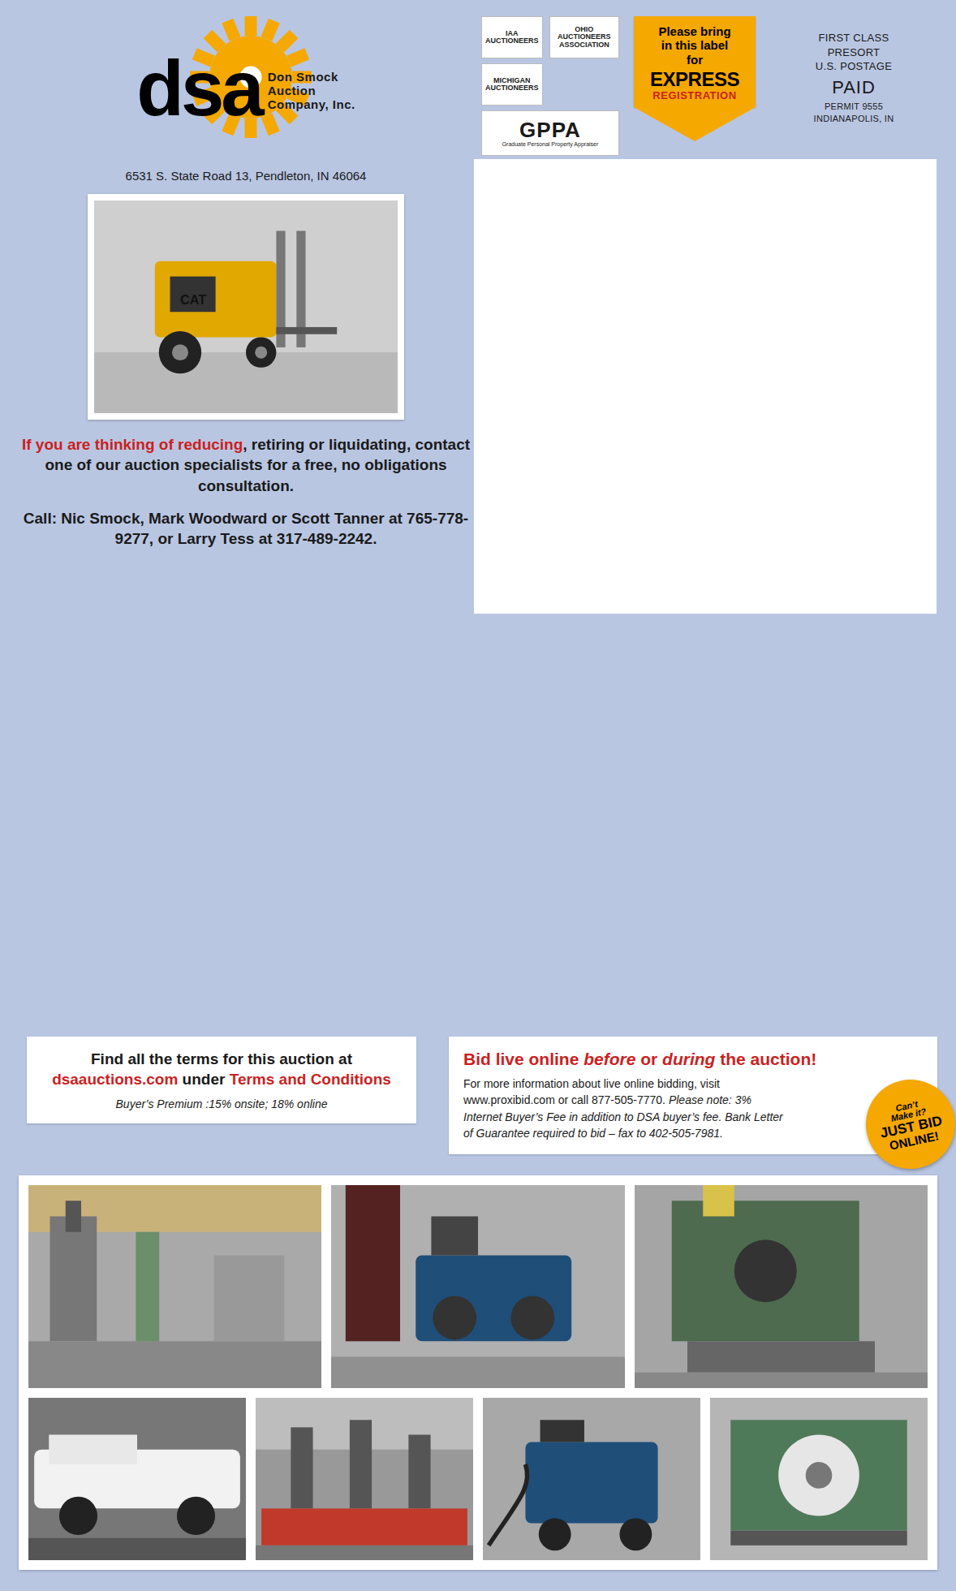dsa
Don Smock
Auction
Company, Inc.
6531 S. State Road 13, Pendleton, IN 46064
If you are thinking of reducing, retiring or liquidating, contact one of our auction specialists for a free, no obligations consultation.
Call: Nic Smock, Mark Woodward or Scott Tanner at 765-778-9277, or Larry Tess at 317-489-2242.
IAA
AUCTIONEERS
OHIO
AUCTIONEERS
ASSOCIATION
MICHIGAN
AUCTIONEERS
GPPAGraduate Personal Property Appraiser
NAA
CAIAUCTIONEER
Please bring
in this label
for EXPRESS REGISTRATION
FIRST CLASS
PRESORT
U.S. POSTAGE
PAID
PERMIT 9555
INDIANAPOLIS, IN
Find all the terms for this auction at
dsaauctions.com under Terms and Conditions
Buyer’s Premium :15% onsite; 18% online
Bid live online before or during the auction!
For more information about live online bidding, visit www.proxibid.com or call 877-505-7770. Please note: 3% Internet Buyer’s Fee in addition to DSA buyer’s fee. Bank Letter of Guarantee required to bid – fax to 402-505-7981.
Can’t
Make it? JUST BID ONLINE!